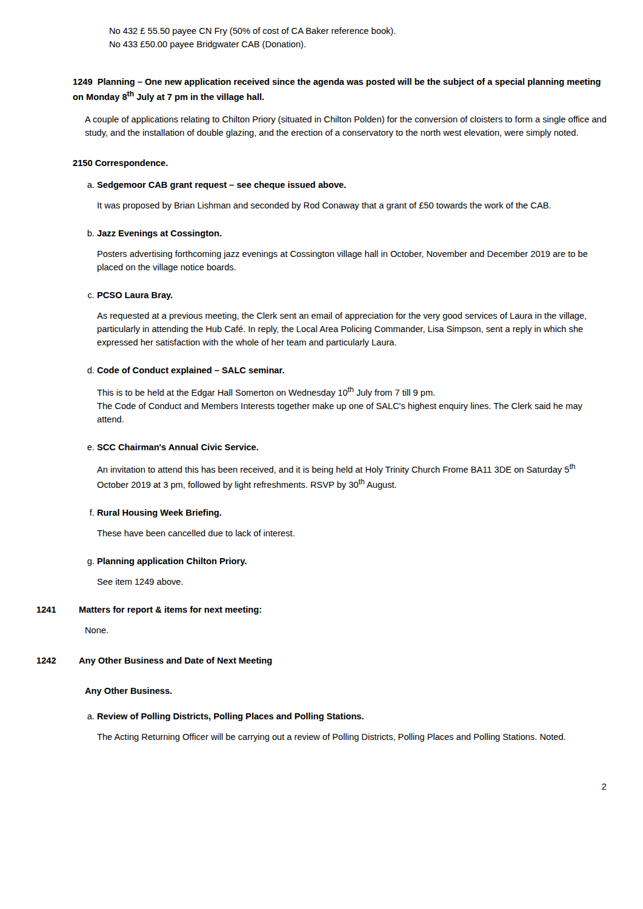No 432 £ 55.50 payee CN Fry (50% of cost of CA Baker reference book).
No 433 £50.00 payee Bridgwater CAB (Donation).
1249 Planning – One new application received since the agenda was posted will be the subject of a special planning meeting on Monday 8th July at 7 pm in the village hall.
A couple of applications relating to Chilton Priory (situated in Chilton Polden) for the conversion of cloisters to form a single office and study, and the installation of double glazing, and the erection of a conservatory to the north west elevation, were simply noted.
2150 Correspondence.
Sedgemoor CAB grant request – see cheque issued above.
It was proposed by Brian Lishman and seconded by Rod Conaway that a grant of £50 towards the work of the CAB.
Jazz Evenings at Cossington.
Posters advertising forthcoming jazz evenings at Cossington village hall in October, November and December 2019 are to be placed on the village notice boards.
PCSO Laura Bray.
As requested at a previous meeting, the Clerk sent an email of appreciation for the very good services of Laura in the village, particularly in attending the Hub Café. In reply, the Local Area Policing Commander, Lisa Simpson, sent a reply in which she expressed her satisfaction with the whole of her team and particularly Laura.
Code of Conduct explained – SALC seminar.
This is to be held at the Edgar Hall Somerton on Wednesday 10th July from 7 till 9 pm.
The Code of Conduct and Members Interests together make up one of SALC's highest enquiry lines. The Clerk said he may attend.
SCC Chairman's Annual Civic Service.
An invitation to attend this has been received, and it is being held at Holy Trinity Church Frome BA11 3DE on Saturday 5th October 2019 at 3 pm, followed by light refreshments. RSVP by 30th August.
Rural Housing Week Briefing.
These have been cancelled due to lack of interest.
Planning application Chilton Priory.
See item 1249 above.
1241 Matters for report & items for next meeting:
None.
1242 Any Other Business and Date of Next Meeting
Any Other Business.
Review of Polling Districts, Polling Places and Polling Stations.
The Acting Returning Officer will be carrying out a review of Polling Districts, Polling Places and Polling Stations. Noted.
2